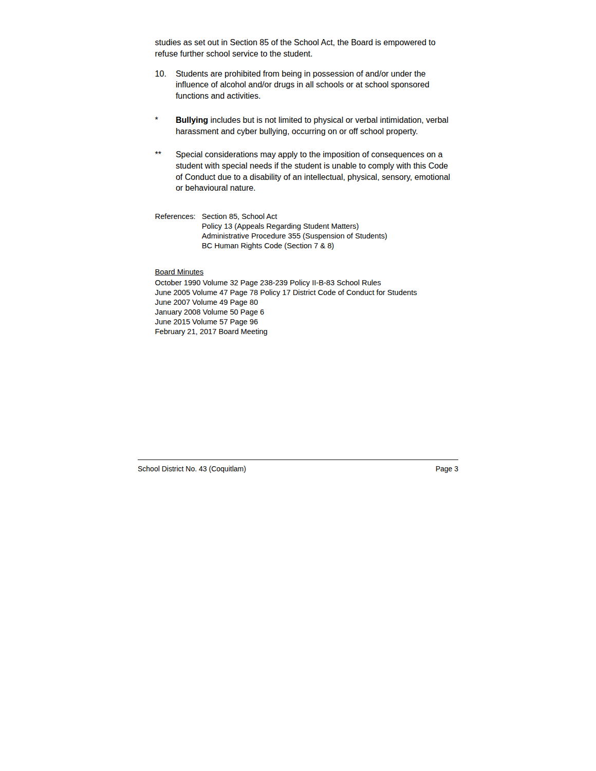studies as set out in Section 85 of the School Act, the Board is empowered to refuse further school service to the student.
10. Students are prohibited from being in possession of and/or under the influence of alcohol and/or drugs in all schools or at school sponsored functions and activities.
* Bullying includes but is not limited to physical or verbal intimidation, verbal harassment and cyber bullying, occurring on or off school property.
** Special considerations may apply to the imposition of consequences on a student with special needs if the student is unable to comply with this Code of Conduct due to a disability of an intellectual, physical, sensory, emotional or behavioural nature.
References: Section 85, School Act
Policy 13 (Appeals Regarding Student Matters)
Administrative Procedure 355 (Suspension of Students)
BC Human Rights Code (Section 7 & 8)
Board Minutes
October 1990 Volume 32 Page 238-239 Policy II-B-83 School Rules
June 2005 Volume 47 Page 78 Policy 17 District Code of Conduct for Students
June 2007 Volume 49 Page 80
January 2008 Volume 50 Page 6
June 2015 Volume 57 Page 96
February 21, 2017 Board Meeting
School District No. 43 (Coquitlam) Page 3